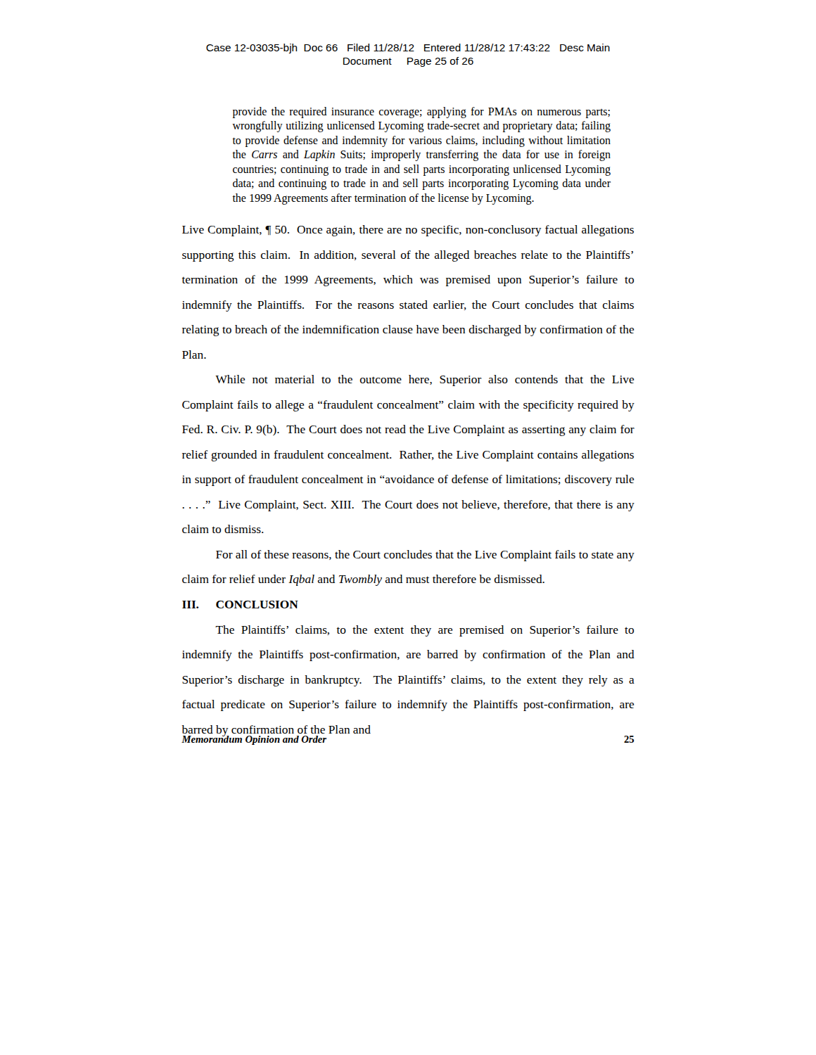Case 12-03035-bjh Doc 66 Filed 11/28/12 Entered 11/28/12 17:43:22 Desc Main Document Page 25 of 26
provide the required insurance coverage; applying for PMAs on numerous parts; wrongfully utilizing unlicensed Lycoming trade-secret and proprietary data; failing to provide defense and indemnity for various claims, including without limitation the Carrs and Lapkin Suits; improperly transferring the data for use in foreign countries; continuing to trade in and sell parts incorporating unlicensed Lycoming data; and continuing to trade in and sell parts incorporating Lycoming data under the 1999 Agreements after termination of the license by Lycoming.
Live Complaint, ¶ 50. Once again, there are no specific, non-conclusory factual allegations supporting this claim. In addition, several of the alleged breaches relate to the Plaintiffs’ termination of the 1999 Agreements, which was premised upon Superior’s failure to indemnify the Plaintiffs. For the reasons stated earlier, the Court concludes that claims relating to breach of the indemnification clause have been discharged by confirmation of the Plan.
While not material to the outcome here, Superior also contends that the Live Complaint fails to allege a “fraudulent concealment” claim with the specificity required by Fed. R. Civ. P. 9(b). The Court does not read the Live Complaint as asserting any claim for relief grounded in fraudulent concealment. Rather, the Live Complaint contains allegations in support of fraudulent concealment in “avoidance of defense of limitations; discovery rule . . . .” Live Complaint, Sect. XIII. The Court does not believe, therefore, that there is any claim to dismiss.
For all of these reasons, the Court concludes that the Live Complaint fails to state any claim for relief under Iqbal and Twombly and must therefore be dismissed.
III. CONCLUSION
The Plaintiffs’ claims, to the extent they are premised on Superior’s failure to indemnify the Plaintiffs post-confirmation, are barred by confirmation of the Plan and Superior’s discharge in bankruptcy. The Plaintiffs’ claims, to the extent they rely as a factual predicate on Superior’s failure to indemnify the Plaintiffs post-confirmation, are barred by confirmation of the Plan and
Memorandum Opinion and Order 25